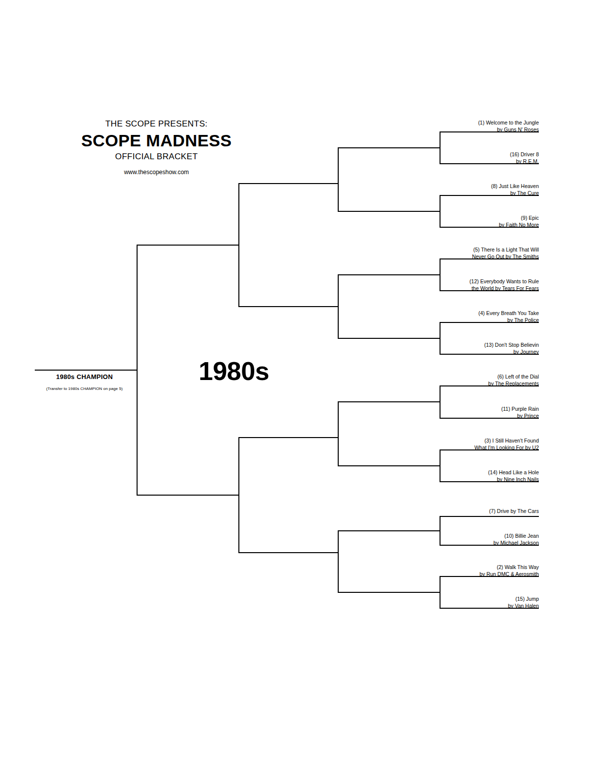THE SCOPE PRESENTS:
SCOPE MADNESS
OFFICIAL BRACKET
www.thescopeshow.com
1980s
1980s CHAMPION
(Transfer to 1980s CHAMPION on page 5)
(1) Welcome to the Jungle
by Guns N' Roses
(16) Driver 8
by R.E.M.
(8) Just Like Heaven
by The Cure
(9) Epic
by Faith No More
(5) There Is a Light That Will
Never Go Out by The Smiths
(12) Everybody Wants to Rule
the World by Tears For Fears
(4) Every Breath You Take
by The Police
(13) Don't Stop Believin
by Journey
(6) Left of the Dial
by The Replacements
(11) Purple Rain
by Prince
(3) I Still Haven't Found
What I'm Looking For by U2
(14) Head Like a Hole
by Nine Inch Nails
(7) Drive by The Cars
(10) Billie Jean
by Michael Jackson
(2) Walk This Way
by Run DMC & Aerosmith
(15) Jump
by Van Halen